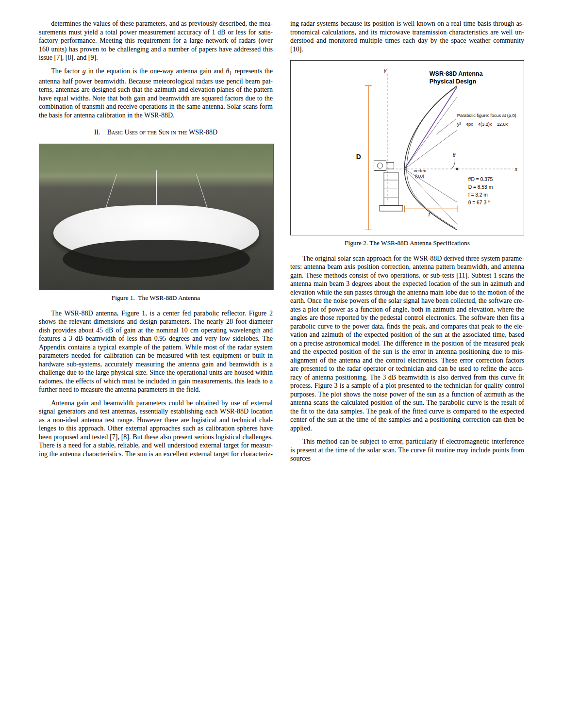determines the values of these parameters, and as previously described, the measurements must yield a total power measurement accuracy of 1 dB or less for satisfactory performance. Meeting this requirement for a large network of radars (over 160 units) has proven to be challenging and a number of papers have addressed this issue [7], [8], and [9].
The factor g in the equation is the one-way antenna gain and θ1 represents the antenna half power beamwidth. Because meteorological radars use pencil beam patterns, antennas are designed such that the azimuth and elevation planes of the pattern have equal widths. Note that both gain and beamwidth are squared factors due to the combination of transmit and receive operations in the same antenna. Solar scans form the basis for antenna calibration in the WSR-88D.
II. Basic Uses of the Sun in the WSR-88D
Figure 1. The WSR-88D Antenna
The WSR-88D antenna, Figure 1, is a center fed parabolic reflector. Figure 2 shows the relevant dimensions and design parameters. The nearly 28 foot diameter dish provides about 45 dB of gain at the nominal 10 cm operating wavelength and features a 3 dB beamwidth of less than 0.95 degrees and very low sidelobes. The Appendix contains a typical example of the pattern. While most of the radar system parameters needed for calibration can be measured with test equipment or built in hardware sub-systems, accurately measuring the antenna gain and beamwidth is a challenge due to the large physical size. Since the operational units are housed within radomes, the effects of which must be included in gain measurements, this leads to a further need to measure the antenna parameters in the field.
Antenna gain and beamwidth parameters could be obtained by use of external signal generators and test antennas, essentially establishing each WSR-88D location as a non-ideal antenna test range. However there are logistical and technical challenges to this approach. Other external approaches such as calibration spheres have been proposed and tested [7], [8]. But these also present serious logistical challenges. There is a need for a stable, reliable, and well understood external target for measuring the antenna characteristics. The sun is an excellent external target for characterizing radar systems because its position is well known on a real time basis through astronomical calculations, and its microwave transmission characteristics are well understood and monitored multiple times each day by the space weather community [10].
WSR-88D Antenna Physical Design y x D f θ vertex (0,0) Parabolic figure: focus at (p,0) y² = 4px = 4(3.2)x = 12.8x f/D = 0.375 D = 8.53 m f = 3.2 m θ = 67.3 °
Figure 2. The WSR-88D Antenna Specifications
The original solar scan approach for the WSR-88D derived three system parameters: antenna beam axis position correction, antenna pattern beamwidth, and antenna gain. These methods consist of two operations, or sub-tests [11]. Subtest 1 scans the antenna main beam 3 degrees about the expected location of the sun in azimuth and elevation while the sun passes through the antenna main lobe due to the motion of the earth. Once the noise powers of the solar signal have been collected, the software creates a plot of power as a function of angle, both in azimuth and elevation, where the angles are those reported by the pedestal control electronics. The software then fits a parabolic curve to the power data, finds the peak, and compares that peak to the elevation and azimuth of the expected position of the sun at the associated time, based on a precise astronomical model. The difference in the position of the measured peak and the expected position of the sun is the error in antenna positioning due to misalignment of the antenna and the control electronics. These error correction factors are presented to the radar operator or technician and can be used to refine the accuracy of antenna positioning. The 3 dB beamwidth is also derived from this curve fit process. Figure 3 is a sample of a plot presented to the technician for quality control purposes. The plot shows the noise power of the sun as a function of azimuth as the antenna scans the calculated position of the sun. The parabolic curve is the result of the fit to the data samples. The peak of the fitted curve is compared to the expected center of the sun at the time of the samples and a positioning correction can then be applied.
This method can be subject to error, particularly if electromagnetic interference is present at the time of the solar scan. The curve fit routine may include points from sources